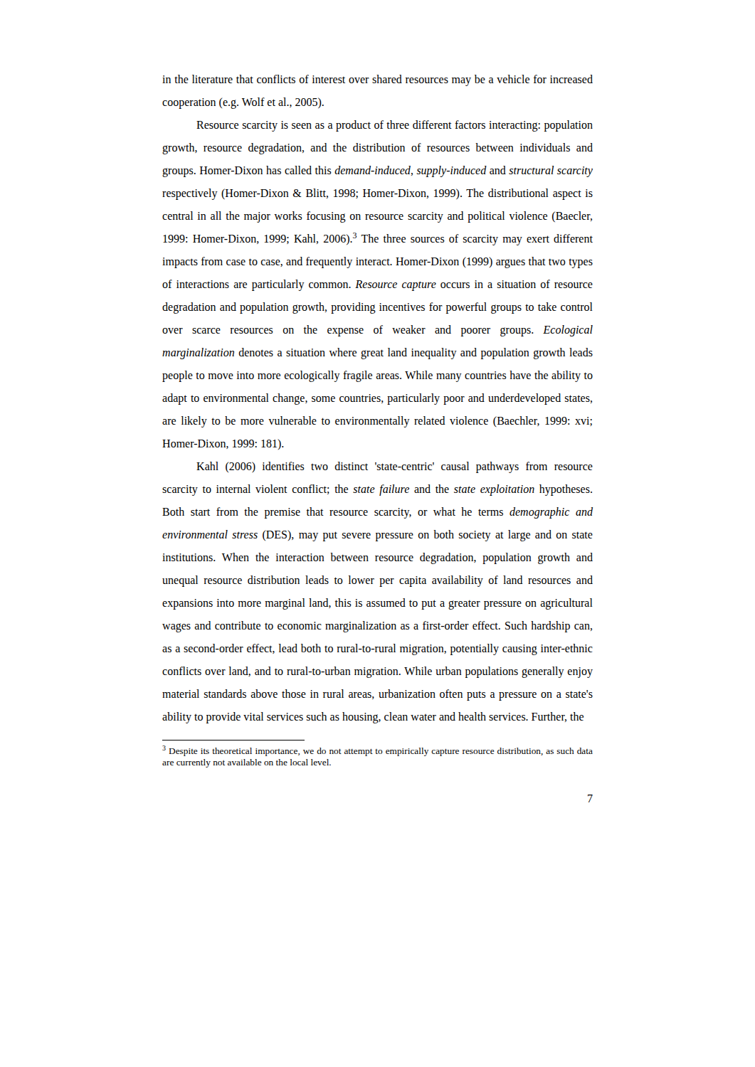in the literature that conflicts of interest over shared resources may be a vehicle for increased cooperation (e.g. Wolf et al., 2005).
Resource scarcity is seen as a product of three different factors interacting: population growth, resource degradation, and the distribution of resources between individuals and groups. Homer-Dixon has called this demand-induced, supply-induced and structural scarcity respectively (Homer-Dixon & Blitt, 1998; Homer-Dixon, 1999). The distributional aspect is central in all the major works focusing on resource scarcity and political violence (Baecler, 1999: Homer-Dixon, 1999; Kahl, 2006).3 The three sources of scarcity may exert different impacts from case to case, and frequently interact. Homer-Dixon (1999) argues that two types of interactions are particularly common. Resource capture occurs in a situation of resource degradation and population growth, providing incentives for powerful groups to take control over scarce resources on the expense of weaker and poorer groups. Ecological marginalization denotes a situation where great land inequality and population growth leads people to move into more ecologically fragile areas. While many countries have the ability to adapt to environmental change, some countries, particularly poor and underdeveloped states, are likely to be more vulnerable to environmentally related violence (Baechler, 1999: xvi; Homer-Dixon, 1999: 181).
Kahl (2006) identifies two distinct 'state-centric' causal pathways from resource scarcity to internal violent conflict; the state failure and the state exploitation hypotheses. Both start from the premise that resource scarcity, or what he terms demographic and environmental stress (DES), may put severe pressure on both society at large and on state institutions. When the interaction between resource degradation, population growth and unequal resource distribution leads to lower per capita availability of land resources and expansions into more marginal land, this is assumed to put a greater pressure on agricultural wages and contribute to economic marginalization as a first-order effect. Such hardship can, as a second-order effect, lead both to rural-to-rural migration, potentially causing inter-ethnic conflicts over land, and to rural-to-urban migration. While urban populations generally enjoy material standards above those in rural areas, urbanization often puts a pressure on a state's ability to provide vital services such as housing, clean water and health services. Further, the
3 Despite its theoretical importance, we do not attempt to empirically capture resource distribution, as such data are currently not available on the local level.
7